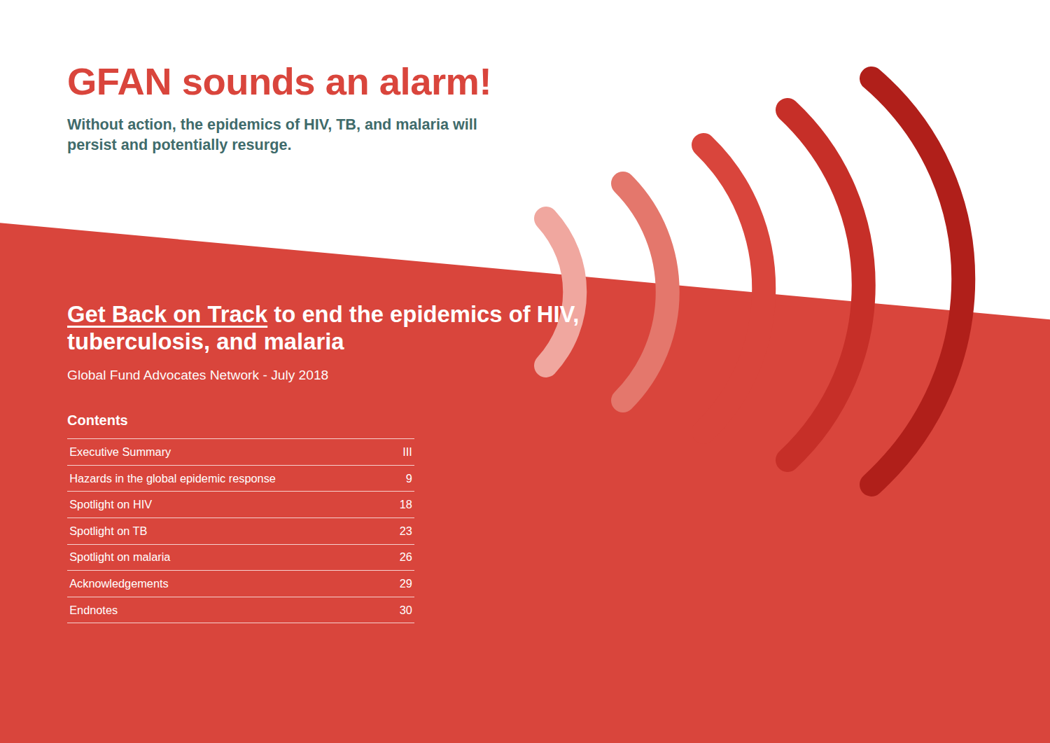GFAN sounds an alarm!
Without action, the epidemics of HIV, TB, and malaria will persist and potentially resurge.
Get Back on Track to end the epidemics of HIV, tuberculosis, and malaria
Global Fund Advocates Network - July 2018
Contents
| Executive Summary | III |
| Hazards in the global epidemic response | 9 |
| Spotlight on HIV | 18 |
| Spotlight on TB | 23 |
| Spotlight on malaria | 26 |
| Acknowledgements | 29 |
| Endnotes | 30 |